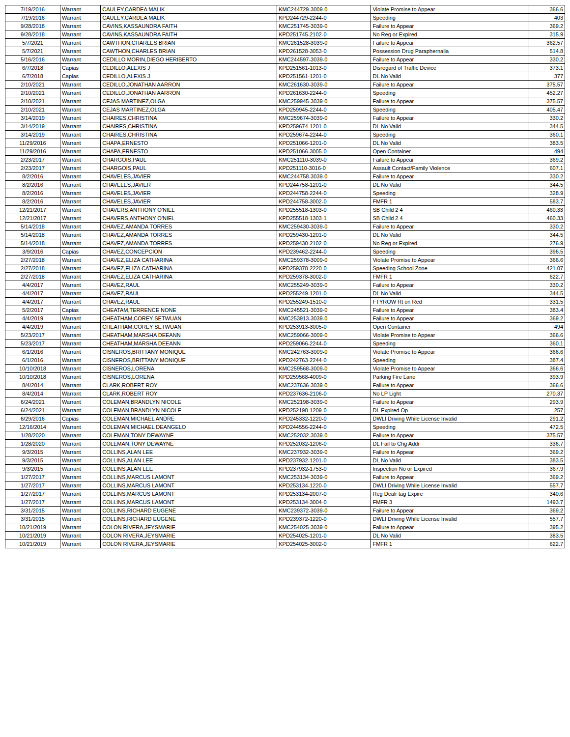| 7/19/2016 | Warrant | CAULEY,CARDEA MALIK | KMC244729-3009-0 | Violate Promise to Appear | 366.6 |
| 7/19/2016 | Warrant | CAULEY,CARDEA MALIK | KPD244729-2244-0 | Speeding | 403 |
| 9/28/2018 | Warrant | CAVINS,KASSAUNDRA FAITH | KMC251745-3039-0 | Failure to Appear | 369.2 |
| 9/28/2018 | Warrant | CAVINS,KASSAUNDRA FAITH | KPD251745-2102-0 | No Reg or Expired | 315.9 |
| 5/7/2021 | Warrant | CAWTHON,CHARLES BRIAN | KMC261528-3039-0 | Failure to Appear | 362.57 |
| 5/7/2021 | Warrant | CAWTHON,CHARLES BRIAN | KPD261528-3053-0 | Possession Drug Paraphernalia | 514.8 |
| 5/16/2016 | Warrant | CEDILLO MORIN,DIEGO HERIBERTO | KMC244597-3039-0 | Failure to Appear | 330.2 |
| 6/7/2018 | Capias | CEDILLO,ALEXIS J | KPD251561-1013-0 | Disregard of Traffic Device | 373.1 |
| 6/7/2018 | Capias | CEDILLO,ALEXIS J | KPD251561-1201-0 | DL No Valid | 377 |
| 2/10/2021 | Warrant | CEDILLO,JONATHAN AARRON | KMC261630-3039-0 | Failure to Appear | 375.57 |
| 2/10/2021 | Warrant | CEDILLO,JONATHAN AARRON | KPD261630-2244-0 | Speeding | 452.27 |
| 2/10/2021 | Warrant | CEJAS MARTINEZ,OLGA | KMC259945-3039-0 | Failure to Appear | 375.57 |
| 2/10/2021 | Warrant | CEJAS MARTINEZ,OLGA | KPD259945-2244-0 | Speeding | 405.47 |
| 3/14/2019 | Warrant | CHAIRES,CHRISTINA | KMC259674-3039-0 | Failure to Appear | 330.2 |
| 3/14/2019 | Warrant | CHAIRES,CHRISTINA | KPD259674-1201-0 | DL No Valid | 344.5 |
| 3/14/2019 | Warrant | CHAIRES,CHRISTINA | KPD259674-2244-0 | Speeding | 360.1 |
| 11/29/2016 | Warrant | CHAPA,ERNESTO | KPD251066-1201-0 | DL No Valid | 383.5 |
| 11/29/2016 | Warrant | CHAPA,ERNESTO | KPD251066-3005-0 | Open Container | 494 |
| 2/23/2017 | Warrant | CHARGOIS,PAUL | KMC251110-3039-0 | Failure to Appear | 369.2 |
| 2/23/2017 | Warrant | CHARGOIS,PAUL | KPD251110-3016-0 | Assault Contact/Family Violence | 607.1 |
| 8/2/2016 | Warrant | CHAVELES,JAVIER | KMC244758-3039-0 | Failure to Appear | 330.2 |
| 8/2/2016 | Warrant | CHAVELES,JAVIER | KPD244758-1201-0 | DL No Valid | 344.5 |
| 8/2/2016 | Warrant | CHAVELES,JAVIER | KPD244758-2244-0 | Speeding | 328.9 |
| 8/2/2016 | Warrant | CHAVELES,JAVIER | KPD244758-3002-0 | FMFR 1 | 583.7 |
| 12/21/2017 | Warrant | CHAVERS,ANTHONY O'NIEL | KPD255518-1303-0 | SB Child 2 4 | 460.33 |
| 12/21/2017 | Warrant | CHAVERS,ANTHONY O'NIEL | KPD255518-1303-1 | SB Child 2 4 | 460.33 |
| 5/14/2018 | Warrant | CHAVEZ,AMANDA TORRES | KMC259430-3039-0 | Failure to Appear | 330.2 |
| 5/14/2018 | Warrant | CHAVEZ,AMANDA TORRES | KPD259430-1201-0 | DL No Valid | 344.5 |
| 5/14/2018 | Warrant | CHAVEZ,AMANDA TORRES | KPD259430-2102-0 | No Reg or Expired | 276.9 |
| 3/9/2016 | Capias | CHAVEZ,CONCEPCION | KPD239462-2244-0 | Speeding | 396.5 |
| 2/27/2018 | Warrant | CHAVEZ,ELIZA CATHARINA | KMC259378-3009-0 | Violate Promise to Appear | 366.6 |
| 2/27/2018 | Warrant | CHAVEZ,ELIZA CATHARINA | KPD259378-2220-0 | Speeding School Zone | 421.07 |
| 2/27/2018 | Warrant | CHAVEZ,ELIZA CATHARINA | KPD259378-3002-0 | FMFR 1 | 622.7 |
| 4/4/2017 | Warrant | CHAVEZ,RAUL | KMC255249-3039-0 | Failure to Appear | 330.2 |
| 4/4/2017 | Warrant | CHAVEZ,RAUL | KPD255249-1201-0 | DL No Valid | 344.5 |
| 4/4/2017 | Warrant | CHAVEZ,RAUL | KPD255249-1510-0 | FTYROW Rt on Red | 331.5 |
| 5/2/2017 | Capias | CHEATAM,TERRENCE NONE | KMC245521-3039-0 | Failure to Appear | 383.4 |
| 4/4/2019 | Warrant | CHEATHAM,COREY SETWUAN | KMC253913-3039-0 | Failure to Appear | 369.2 |
| 4/4/2019 | Warrant | CHEATHAM,COREY SETWUAN | KPD253913-3005-0 | Open Container | 494 |
| 5/23/2017 | Warrant | CHEATHAM,MARSHA DEEANN | KMC259066-3009-0 | Violate Promise to Appear | 366.6 |
| 5/23/2017 | Warrant | CHEATHAM,MARSHA DEEANN | KPD259066-2244-0 | Speeding | 360.1 |
| 6/1/2016 | Warrant | CISNEROS,BRITTANY MONIQUE | KMC242763-3009-0 | Violate Promise to Appear | 366.6 |
| 6/1/2016 | Warrant | CISNEROS,BRITTANY MONIQUE | KPD242763-2244-0 | Speeding | 387.4 |
| 10/10/2018 | Warrant | CISNEROS,LORENA | KMC259568-3009-0 | Violate Promise to Appear | 366.6 |
| 10/10/2018 | Warrant | CISNEROS,LORENA | KPD259568-4009-0 | Parking Fire Lane | 393.9 |
| 8/4/2014 | Warrant | CLARK,ROBERT ROY | KMC237636-3039-0 | Failure to Appear | 366.6 |
| 8/4/2014 | Warrant | CLARK,ROBERT ROY | KPD237636-2106-0 | No LP Light | 270.37 |
| 6/24/2021 | Warrant | COLEMAN,BRANDLYN NICOLE | KMC252198-3039-0 | Failure to Appear | 293.9 |
| 6/24/2021 | Warrant | COLEMAN,BRANDLYN NICOLE | KPD252198-1209-0 | DL Expired Op | 257 |
| 6/29/2016 | Capias | COLEMAN,MICHAEL ANDRE | KPD245332-1220-0 | DWLI Driving While License Invalid | 291.2 |
| 12/16/2014 | Warrant | COLEMAN,MICHAEL DEANGELO | KPD244556-2244-0 | Speeding | 472.5 |
| 1/28/2020 | Warrant | COLEMAN,TONY DEWAYNE | KMC252032-3039-0 | Failure to Appear | 375.57 |
| 1/28/2020 | Warrant | COLEMAN,TONY DEWAYNE | KPD252032-1206-0 | DL Fail to Chg Addr | 336.7 |
| 9/3/2015 | Warrant | COLLINS,ALAN LEE | KMC237932-3039-0 | Failure to Appear | 369.2 |
| 9/3/2015 | Warrant | COLLINS,ALAN LEE | KPD237932-1201-0 | DL No Valid | 383.5 |
| 9/3/2015 | Warrant | COLLINS,ALAN LEE | KPD237932-1753-0 | Inspection No or Expired | 367.9 |
| 1/27/2017 | Warrant | COLLINS,MARCUS LAMONT | KMC253134-3039-0 | Failure to Appear | 369.2 |
| 1/27/2017 | Warrant | COLLINS,MARCUS LAMONT | KPD253134-1220-0 | DWLI Driving While License Invalid | 557.7 |
| 1/27/2017 | Warrant | COLLINS,MARCUS LAMONT | KPD253134-2007-0 | Reg Dealr tag Expire | 340.6 |
| 1/27/2017 | Warrant | COLLINS,MARCUS LAMONT | KPD253134-3004-0 | FMFR 3 | 1493.7 |
| 3/31/2015 | Warrant | COLLINS,RICHARD EUGENE | KMC239372-3039-0 | Failure to Appear | 369.2 |
| 3/31/2015 | Warrant | COLLINS,RICHARD EUGENE | KPD239372-1220-0 | DWLI Driving While License Invalid | 557.7 |
| 10/21/2019 | Warrant | COLON RIVERA,JEYSMARIE | KMC254025-3039-0 | Failure to Appear | 395.2 |
| 10/21/2019 | Warrant | COLON RIVERA,JEYSMARIE | KPD254025-1201-0 | DL No Valid | 383.5 |
| 10/21/2019 | Warrant | COLON RIVERA,JEYSMARIE | KPD254025-3002-0 | FMFR 1 | 622.7 |